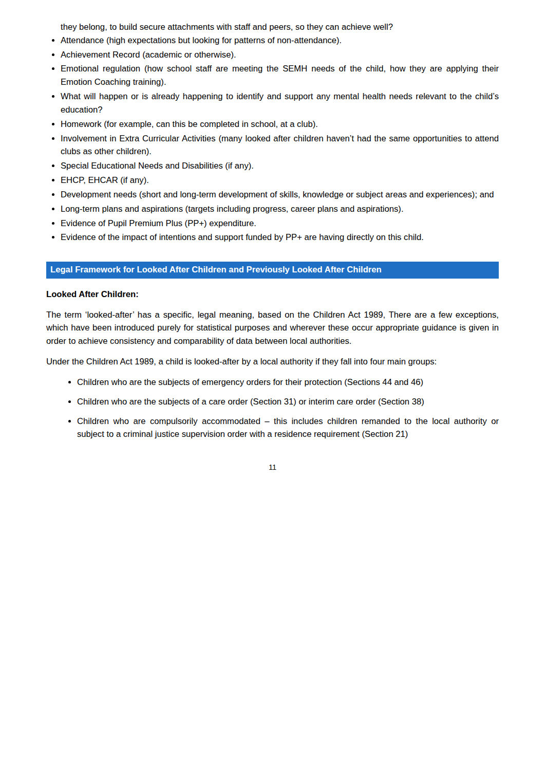they belong, to build secure attachments with staff and peers, so they can achieve well?
Attendance (high expectations but looking for patterns of non-attendance).
Achievement Record (academic or otherwise).
Emotional regulation (how school staff are meeting the SEMH needs of the child, how they are applying their Emotion Coaching training).
What will happen or is already happening to identify and support any mental health needs relevant to the child’s education?
Homework (for example, can this be completed in school, at a club).
Involvement in Extra Curricular Activities (many looked after children haven’t had the same opportunities to attend clubs as other children).
Special Educational Needs and Disabilities (if any).
EHCP, EHCAR (if any).
Development needs (short and long-term development of skills, knowledge or subject areas and experiences); and
Long-term plans and aspirations (targets including progress, career plans and aspirations).
Evidence of Pupil Premium Plus (PP+) expenditure.
Evidence of the impact of intentions and support funded by PP+ are having directly on this child.
Legal Framework for Looked After Children and Previously Looked After Children
Looked After Children:
The term ‘looked-after’ has a specific, legal meaning, based on the Children Act 1989, There are a few exceptions, which have been introduced purely for statistical purposes and wherever these occur appropriate guidance is given in order to achieve consistency and comparability of data between local authorities.
Under the Children Act 1989, a child is looked-after by a local authority if they fall into four main groups:
Children who are the subjects of emergency orders for their protection (Sections 44 and 46)
Children who are the subjects of a care order (Section 31) or interim care order (Section 38)
Children who are compulsorily accommodated – this includes children remanded to the local authority or subject to a criminal justice supervision order with a residence requirement (Section 21)
11